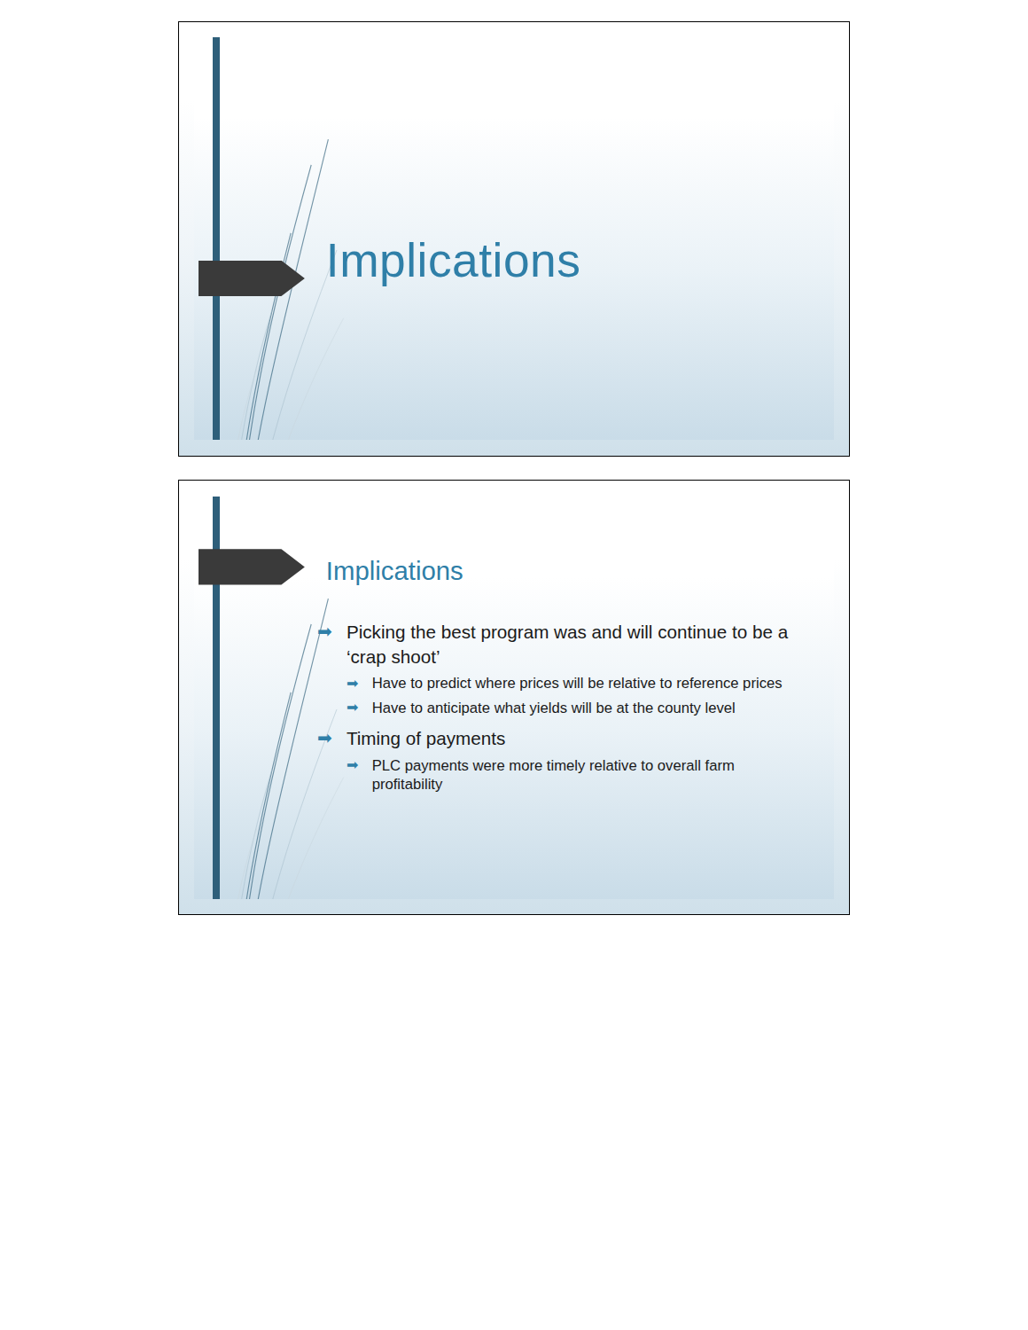Implications
Implications
Picking the best program was and will continue to be a ‘crap shoot’
Have to predict where prices will be relative to reference prices
Have to anticipate what yields will be at the county level
Timing of payments
PLC payments were more timely relative to overall farm profitability